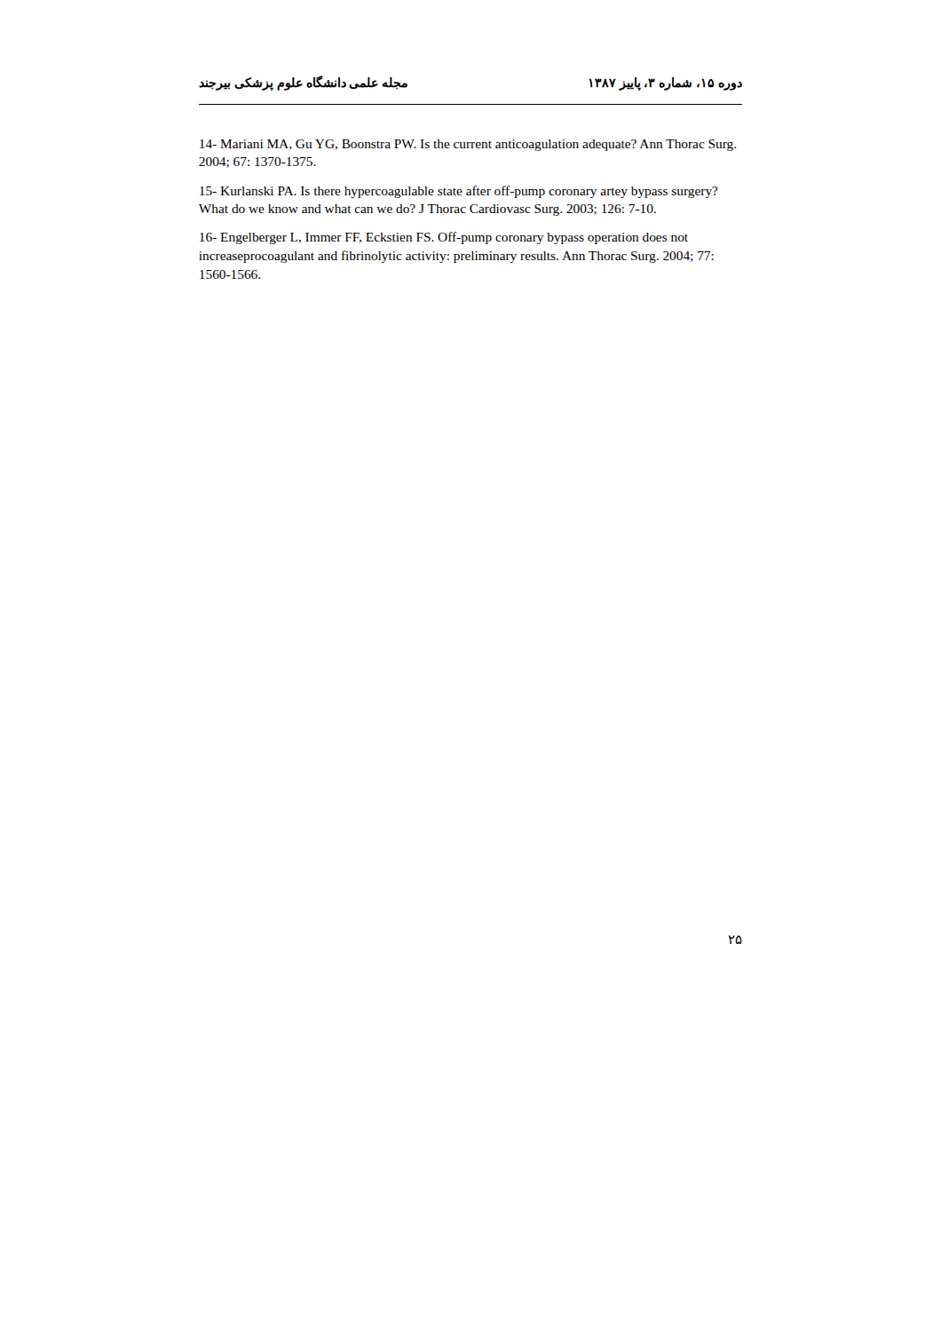دوره ۱۵، شماره ۳، پاییز ۱۳۸۷ مجله علمی دانشگاه علوم پزشکی بیرجند
14- Mariani MA, Gu YG, Boonstra PW. Is the current anticoagulation adequate? Ann Thorac Surg. 2004; 67: 1370-1375.
15- Kurlanski PA. Is there hypercoagulable state after off-pump coronary artey bypass surgery? What do we know and what can we do? J Thorac Cardiovasc Surg. 2003; 126: 7-10.
16- Engelberger L, Immer FF, Eckstien FS. Off-pump coronary bypass operation does not increaseprocoagulant and fibrinolytic activity: preliminary results. Ann Thorac Surg. 2004; 77: 1560-1566.
۲۵